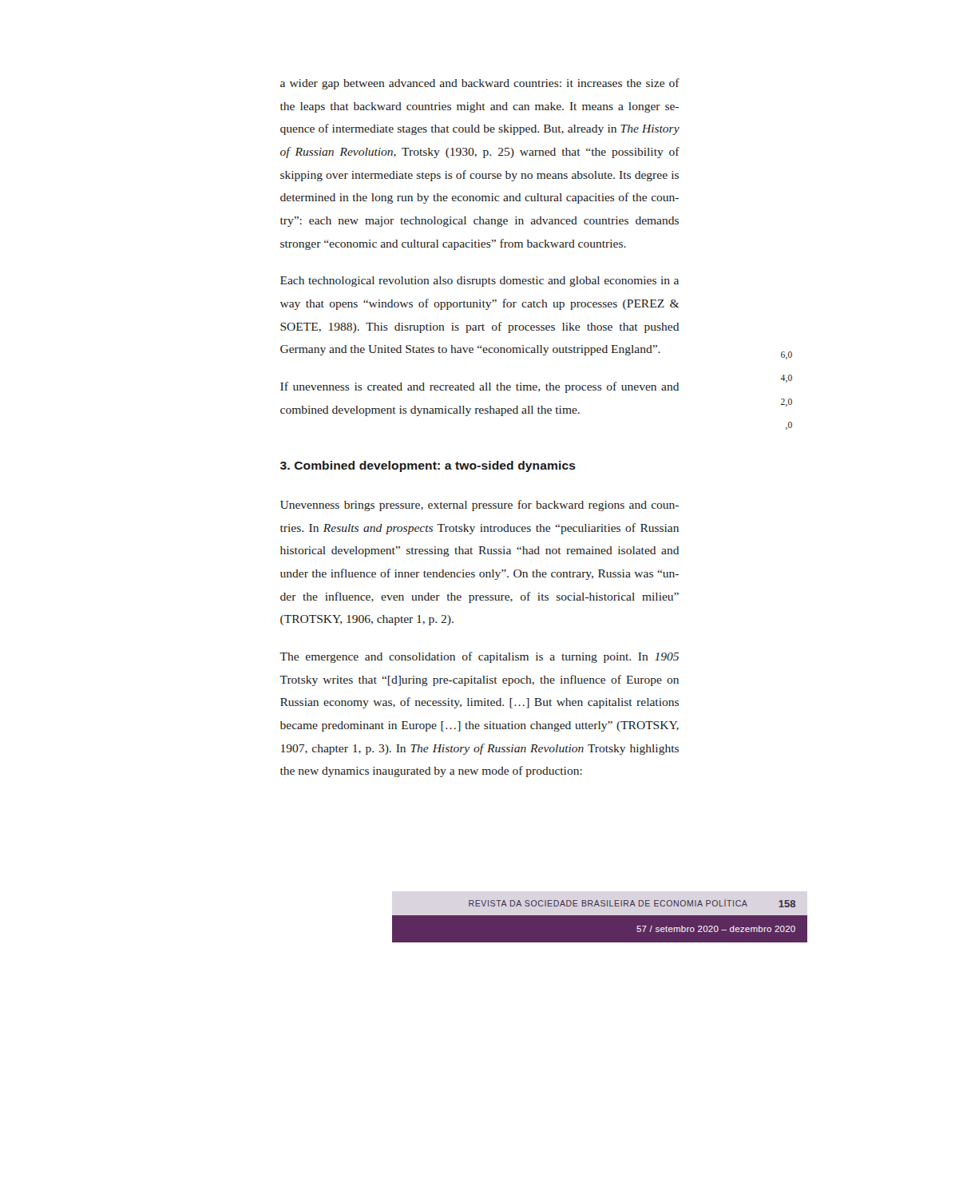a wider gap between advanced and backward countries: it increases the size of the leaps that backward countries might and can make. It means a longer sequence of intermediate stages that could be skipped. But, already in The History of Russian Revolution, Trotsky (1930, p. 25) warned that “the possibility of skipping over intermediate steps is of course by no means absolute. Its degree is determined in the long run by the economic and cultural capacities of the country”: each new major technological change in advanced countries demands stronger “economic and cultural capacities” from backward countries.
Each technological revolution also disrupts domestic and global economies in a way that opens “windows of opportunity” for catch up processes (PEREZ & SOETE, 1988). This disruption is part of processes like those that pushed Germany and the United States to have “economically outstripped England”.
If unevenness is created and recreated all the time, the process of uneven and combined development is dynamically reshaped all the time.
3. Combined development: a two-sided dynamics
Unevenness brings pressure, external pressure for backward regions and countries. In Results and prospects Trotsky introduces the “peculiarities of Russian historical development” stressing that Russia “had not remained isolated and under the influence of inner tendencies only”. On the contrary, Russia was “under the influence, even under the pressure, of its social-historical milieu” (TROTSKY, 1906, chapter 1, p. 2).
The emergence and consolidation of capitalism is a turning point. In 1905 Trotsky writes that “[d]uring pre-capitalist epoch, the influence of Europe on Russian economy was, of necessity, limited. […] But when capitalist relations became predominant in Europe […] the situation changed utterly” (TROTSKY, 1907, chapter 1, p. 3). In The History of Russian Revolution Trotsky highlights the new dynamics inaugurated by a new mode of production:
6,0
4,0
2,0
,0
Revista da Sociedade Brasileira de Economia Política 158
57 / setembro 2020 – dezembro 2020